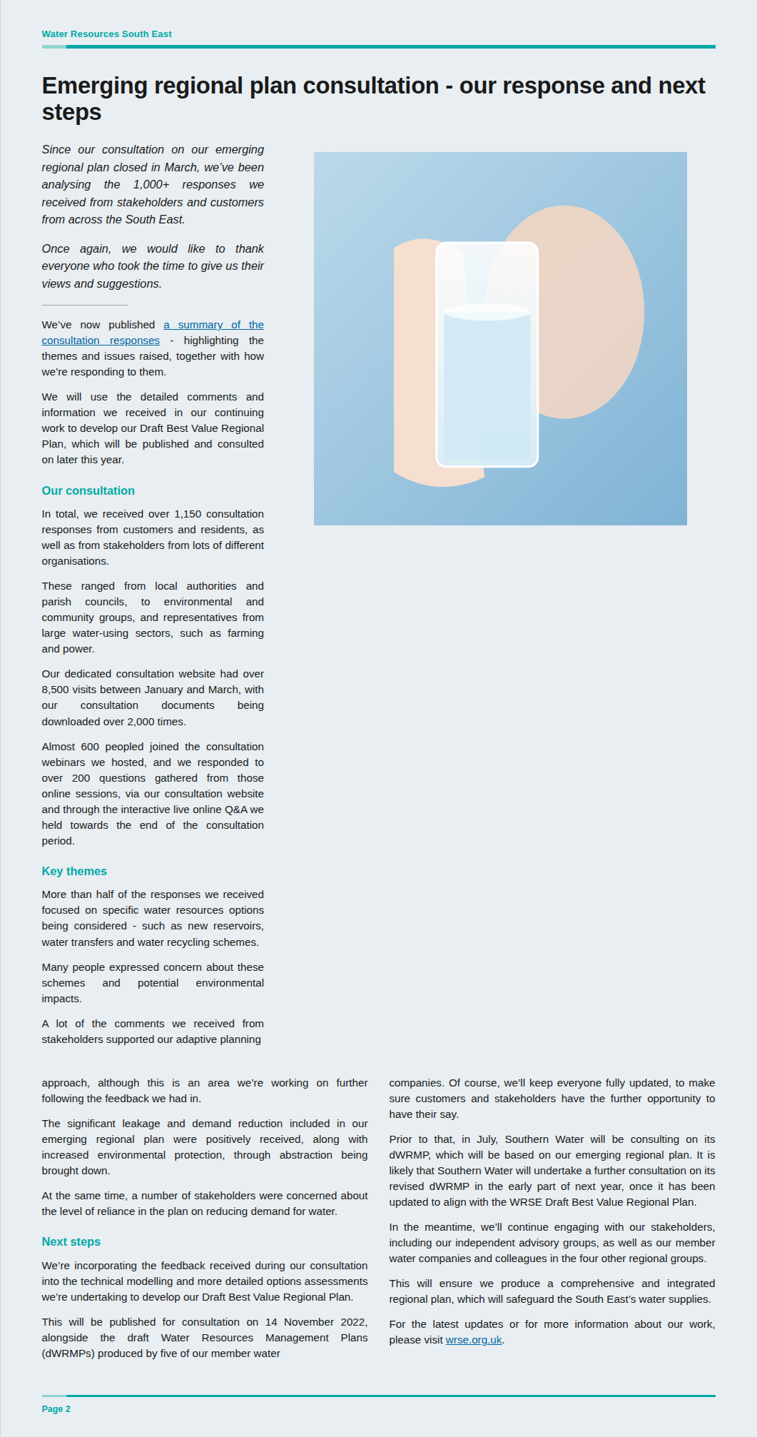Water Resources South East
Emerging regional plan consultation - our response and next steps
Since our consultation on our emerging regional plan closed in March, we’ve been analysing the 1,000+ responses we received from stakeholders and customers from across the South East.
Once again, we would like to thank everyone who took the time to give us their views and suggestions.
We’ve now published a summary of the consultation responses - highlighting the themes and issues raised, together with how we’re responding to them.
We will use the detailed comments and information we received in our continuing work to develop our Draft Best Value Regional Plan, which will be published and consulted on later this year.
Our consultation
In total, we received over 1,150 consultation responses from customers and residents, as well as from stakeholders from lots of different organisations.
These ranged from local authorities and parish councils, to environmental and community groups, and representatives from large water-using sectors, such as farming and power.
Our dedicated consultation website had over 8,500 visits between January and March, with our consultation documents being downloaded over 2,000 times.
Almost 600 peopled joined the consultation webinars we hosted, and we responded to over 200 questions gathered from those online sessions, via our consultation website and through the interactive live online Q&A we held towards the end of the consultation period.
Key themes
More than half of the responses we received focused on specific water resources options being considered - such as new reservoirs, water transfers and water recycling schemes.
Many people expressed concern about these schemes and potential environmental impacts.
A lot of the comments we received from stakeholders supported our adaptive planning
approach, although this is an area we’re working on further following the feedback we had in.
The significant leakage and demand reduction included in our emerging regional plan were positively received, along with increased environmental protection, through abstraction being brought down.
At the same time, a number of stakeholders were concerned about the level of reliance in the plan on reducing demand for water.
Next steps
We’re incorporating the feedback received during our consultation into the technical modelling and more detailed options assessments we’re undertaking to develop our Draft Best Value Regional Plan.
This will be published for consultation on 14 November 2022, alongside the draft Water Resources Management Plans (dWRMPs) produced by five of our member water
companies. Of course, we’ll keep everyone fully updated, to make sure customers and stakeholders have the further opportunity to have their say.
Prior to that, in July, Southern Water will be consulting on its dWRMP, which will be based on our emerging regional plan. It is likely that Southern Water will undertake a further consultation on its revised dWRMP in the early part of next year, once it has been updated to align with the WRSE Draft Best Value Regional Plan.
In the meantime, we’ll continue engaging with our stakeholders, including our independent advisory groups, as well as our member water companies and colleagues in the four other regional groups.
This will ensure we produce a comprehensive and integrated regional plan, which will safeguard the South East’s water supplies.
For the latest updates or for more information about our work, please visit wrse.org.uk.
Page 2